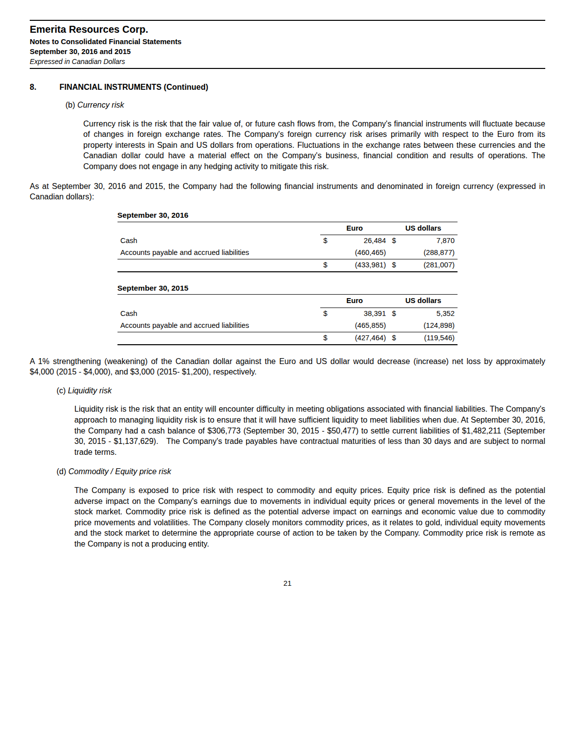Emerita Resources Corp.
Notes to Consolidated Financial Statements
September 30, 2016 and 2015
Expressed in Canadian Dollars
8. FINANCIAL INSTRUMENTS (Continued)
(b) Currency risk
Currency risk is the risk that the fair value of, or future cash flows from, the Company's financial instruments will fluctuate because of changes in foreign exchange rates. The Company's foreign currency risk arises primarily with respect to the Euro from its property interests in Spain and US dollars from operations. Fluctuations in the exchange rates between these currencies and the Canadian dollar could have a material effect on the Company's business, financial condition and results of operations. The Company does not engage in any hedging activity to mitigate this risk.
As at September 30, 2016 and 2015, the Company had the following financial instruments and denominated in foreign currency (expressed in Canadian dollars):
September 30, 2016
| | Euro | US dollars |
| --- | --- | --- |
| Cash | $ | 26,484 | $ | 7,870 |
| Accounts payable and accrued liabilities | | (460,465) | | (288,877) |
| | $ | (433,981) | $ | (281,007) |
September 30, 2015
| | Euro | US dollars |
| --- | --- | --- |
| Cash | $ | 38,391 | $ | 5,352 |
| Accounts payable and accrued liabilities | | (465,855) | | (124,898) |
| | $ | (427,464) | $ | (119,546) |
A 1% strengthening (weakening) of the Canadian dollar against the Euro and US dollar would decrease (increase) net loss by approximately $4,000 (2015 - $4,000), and $3,000 (2015- $1,200), respectively.
(c) Liquidity risk
Liquidity risk is the risk that an entity will encounter difficulty in meeting obligations associated with financial liabilities. The Company's approach to managing liquidity risk is to ensure that it will have sufficient liquidity to meet liabilities when due. At September 30, 2016, the Company had a cash balance of $306,773 (September 30, 2015 - $50,477) to settle current liabilities of $1,482,211 (September 30, 2015 - $1,137,629). The Company's trade payables have contractual maturities of less than 30 days and are subject to normal trade terms.
(d) Commodity / Equity price risk
The Company is exposed to price risk with respect to commodity and equity prices. Equity price risk is defined as the potential adverse impact on the Company's earnings due to movements in individual equity prices or general movements in the level of the stock market. Commodity price risk is defined as the potential adverse impact on earnings and economic value due to commodity price movements and volatilities. The Company closely monitors commodity prices, as it relates to gold, individual equity movements and the stock market to determine the appropriate course of action to be taken by the Company. Commodity price risk is remote as the Company is not a producing entity.
21